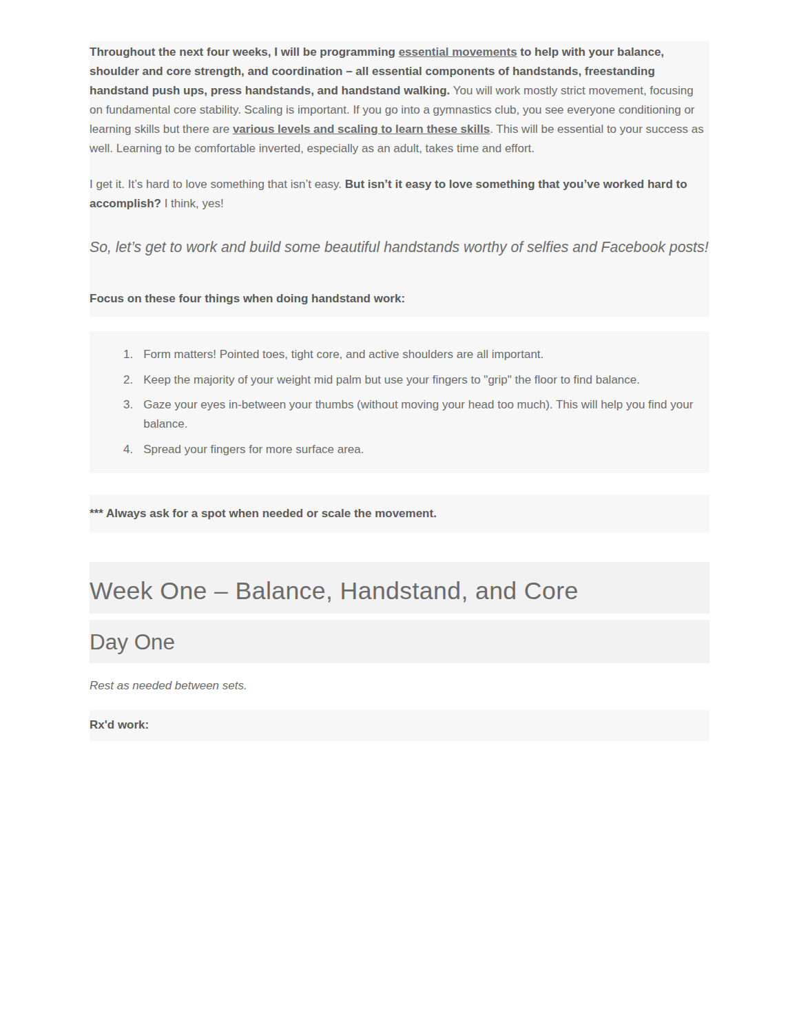Throughout the next four weeks, I will be programming essential movements to help with your balance, shoulder and core strength, and coordination – all essential components of handstands, freestanding handstand push ups, press handstands, and handstand walking. You will work mostly strict movement, focusing on fundamental core stability. Scaling is important. If you go into a gymnastics club, you see everyone conditioning or learning skills but there are various levels and scaling to learn these skills. This will be essential to your success as well. Learning to be comfortable inverted, especially as an adult, takes time and effort.
I get it. It’s hard to love something that isn’t easy. But isn’t it easy to love something that you’ve worked hard to accomplish? I think, yes!
So, let’s get to work and build some beautiful handstands worthy of selfies and Facebook posts!
Focus on these four things when doing handstand work:
Form matters! Pointed toes, tight core, and active shoulders are all important.
Keep the majority of your weight mid palm but use your fingers to "grip" the floor to find balance.
Gaze your eyes in-between your thumbs (without moving your head too much). This will help you find your balance.
Spread your fingers for more surface area.
*** Always ask for a spot when needed or scale the movement.
Week One – Balance, Handstand, and Core
Day One
Rest as needed between sets.
Rx'd work: